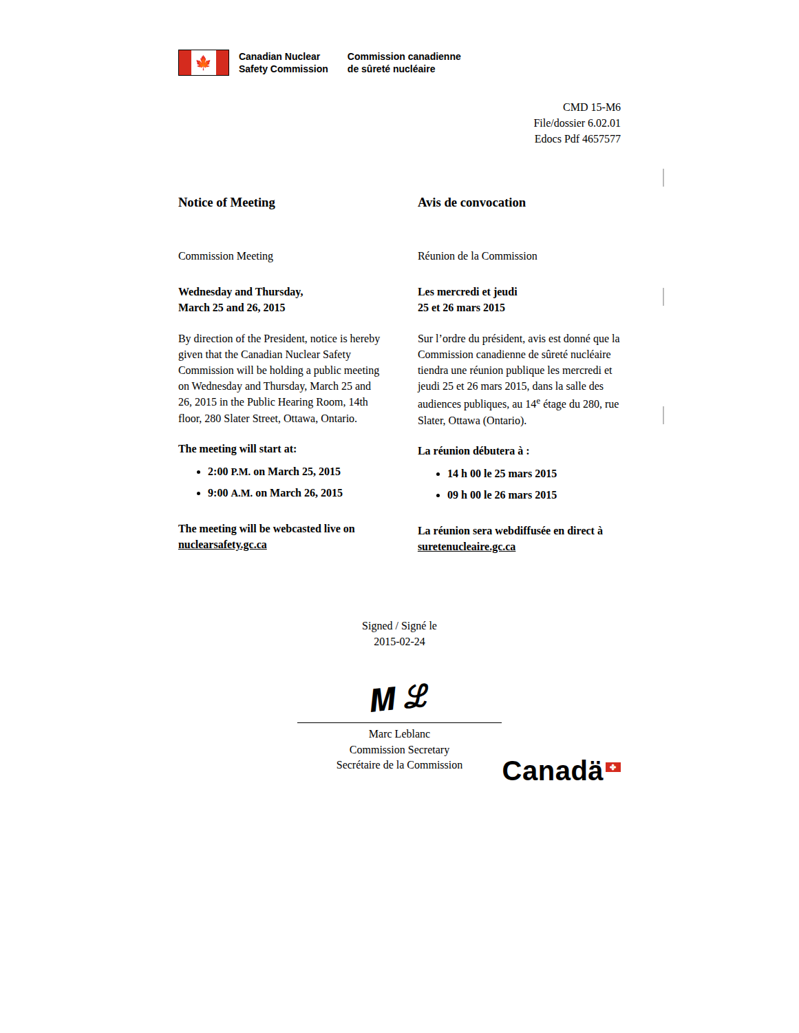🍁
Canadian Nuclear
Safety Commission
Commission canadienne
de sûreté nucléaire
CMD 15-M6
File/dossier 6.02.01
Edocs Pdf 4657577
Notice of Meeting
Commission Meeting
Wednesday and Thursday,
March 25 and 26, 2015
By direction of the President, notice is hereby given that the Canadian Nuclear Safety Commission will be holding a public meeting on Wednesday and Thursday, March 25 and 26, 2015 in the Public Hearing Room, 14th floor, 280 Slater Street, Ottawa, Ontario.
The meeting will start at:
2:00 P.M. on March 25, 2015
9:00 A.M. on March 26, 2015
The meeting will be webcasted live on nuclearsafety.gc.ca
Avis de convocation
Réunion de la Commission
Les mercredi et jeudi
25 et 26 mars 2015
Sur l’ordre du président, avis est donné que la Commission canadienne de sûreté nucléaire tiendra une réunion publique les mercredi et jeudi 25 et 26 mars 2015, dans la salle des audiences publiques, au 14e étage du 280, rue Slater, Ottawa (Ontario).
La réunion débutera à :
14 h 00 le 25 mars 2015
09 h 00 le 26 mars 2015
La réunion sera webdiffusée en direct à suretenucleaire.gc.ca
Signed / Signé le
2015-02-24
𝑴 ℒ
Marc Leblanc
Commission Secretary
Secrétaire de la Commission
Canadä